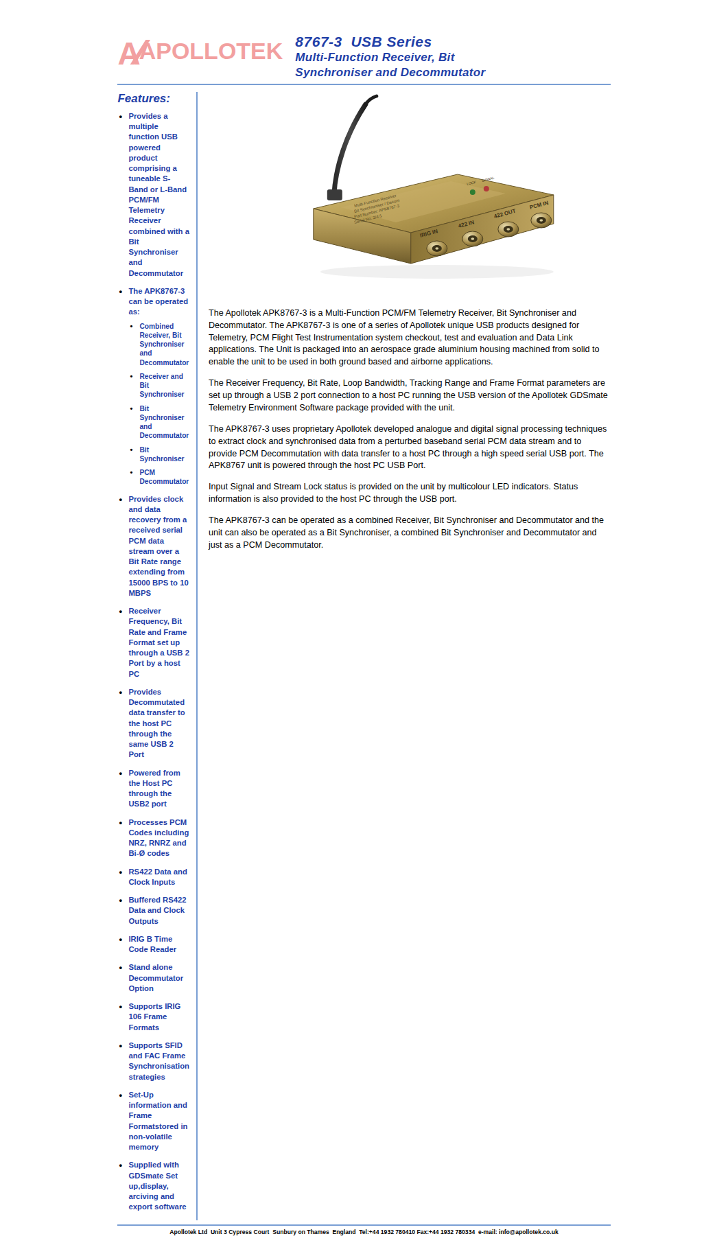A⁄⁄APOLLOTEK
8767-3 USB Series
Multi-Function Receiver, Bit
Synchroniser and Decommutator
Features:
Provides a multiple function USB powered product comprising a tuneable S-Band or L-Band PCM/FM Telemetry Receiver combined with a Bit Synchroniser and Decommutator
The APK8767-3 can be operated as:
Combined Receiver, Bit Synchroniser and Decommutator
Receiver and Bit Synchroniser
Bit Synchroniser and Decommutator
Bit Synchroniser
PCM Decommutator
Provides clock and data recovery from a received serial PCM data stream over a Bit Rate range extending from 15000 BPS to 10 MBPS
Receiver Frequency, Bit Rate and Frame Format set up through a USB 2 Port by a host PC
Provides Decommutated data transfer to the host PC through the same USB 2 Port
Powered from the Host PC through the USB2 port
Processes PCM Codes including NRZ, RNRZ and Bi-Ø codes
RS422 Data and Clock Inputs
Buffered RS422 Data and Clock Outputs
IRIG B Time Code Reader
Stand alone Decommutator Option
Supports IRIG 106 Frame Formats
Supports SFID and FAC Frame Synchronisation strategies
Set-Up information and Frame Formatstored in non-volatile memory
Supplied with GDSmate Set up,display, arciving and export software
Multi-Function Receiver Bit Synchroniser / Decom Part Number: APK8767-3 Serial No. 2/4/1 LOCK SIGNAL IRIG IN 422 IN 422 OUT PCM IN
The Apollotek APK8767-3 is a Multi-Function PCM/FM Telemetry Receiver, Bit Synchroniser and Decommutator. The APK8767-3 is one of a series of Apollotek unique USB products designed for Telemetry, PCM Flight Test Instrumentation system checkout, test and evaluation and Data Link applications. The Unit is packaged into an aerospace grade aluminium housing machined from solid to enable the unit to be used in both ground based and airborne applications.
The Receiver Frequency, Bit Rate, Loop Bandwidth, Tracking Range and Frame Format parameters are set up through a USB 2 port connection to a host PC running the USB version of the Apollotek GDSmate Telemetry Environment Software package provided with the unit.
The APK8767-3 uses proprietary Apollotek developed analogue and digital signal processing techniques to extract clock and synchronised data from a perturbed baseband serial PCM data stream and to provide PCM Decommutation with data transfer to a host PC through a high speed serial USB port. The APK8767 unit is powered through the host PC USB Port.
Input Signal and Stream Lock status is provided on the unit by multicolour LED indicators. Status information is also provided to the host PC through the USB port.
The APK8767-3 can be operated as a combined Receiver, Bit Synchroniser and Decommutator and the unit can also be operated as a Bit Synchroniser, a combined Bit Synchroniser and Decommutator and just as a PCM Decommutator.
Apollotek Ltd Unit 3 Cypress Court Sunbury on Thames England Tel:+44 1932 780410 Fax:+44 1932 780334 e-mail: info@apollotek.co.uk